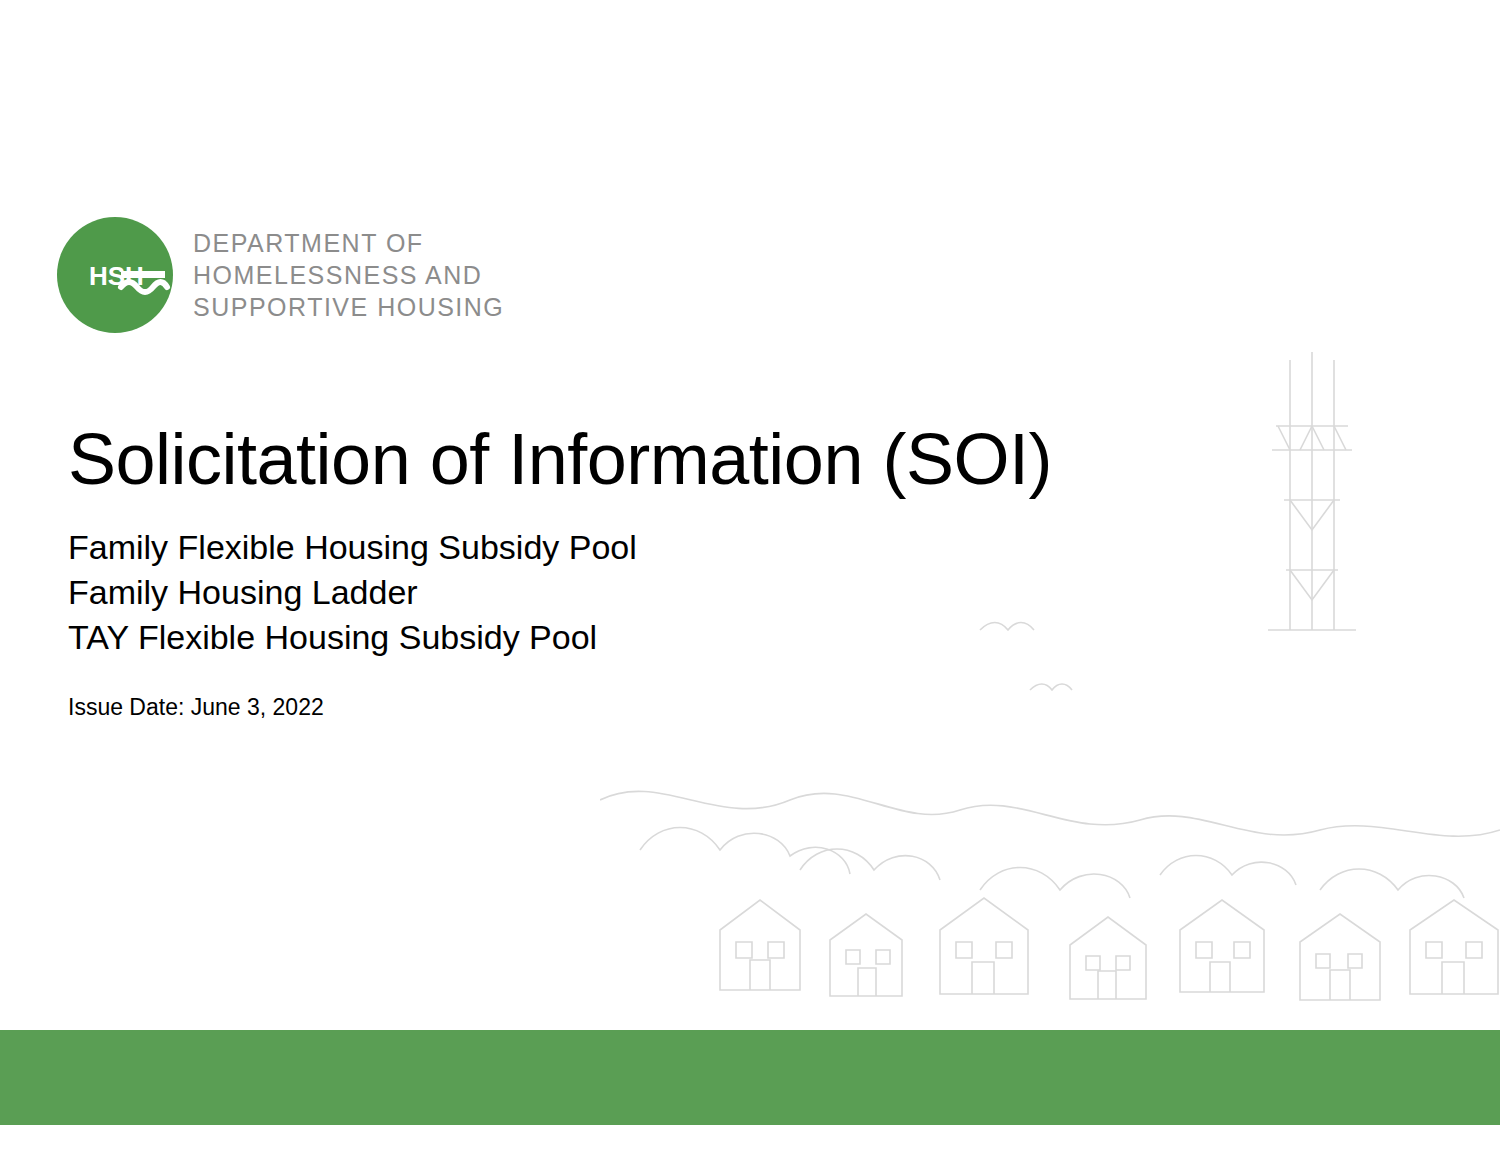HSH
Department of
Homelessness and
Supportive Housing
Solicitation of Information (SOI)
Family Flexible Housing Subsidy Pool
Family Housing Ladder
TAY Flexible Housing Subsidy Pool
Issue Date: June 3, 2022